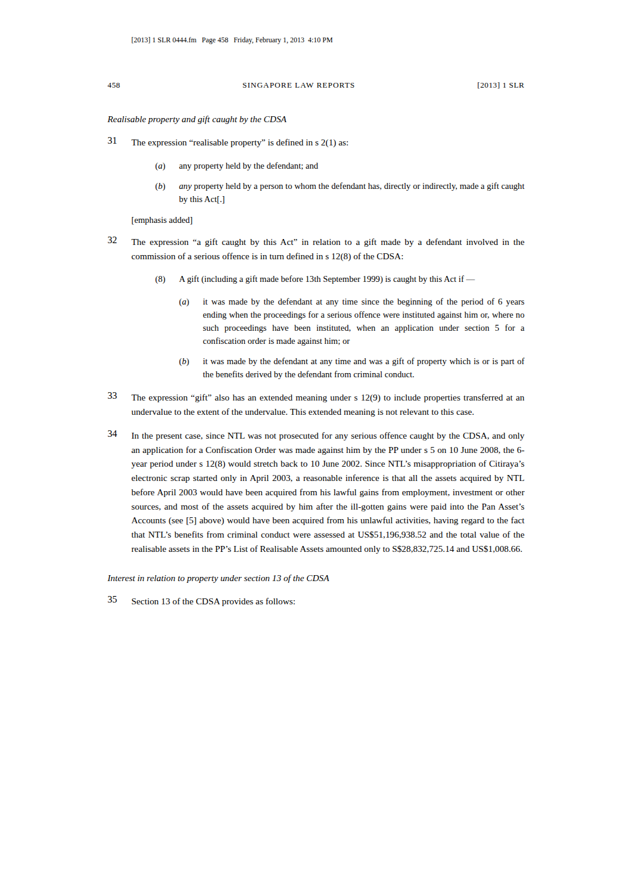[2013] 1 SLR 0444.fm Page 458 Friday, February 1, 2013 4:10 PM
458 SINGAPORE LAW REPORTS [2013] 1 SLR
Realisable property and gift caught by the CDSA
31
The expression “realisable property” is defined in s 2(1) as:
(a) any property held by the defendant; and
(b) any property held by a person to whom the defendant has, directly or indirectly, made a gift caught by this Act[.]
[emphasis added]
32
The expression “a gift caught by this Act” in relation to a gift made by a defendant involved in the commission of a serious offence is in turn defined in s 12(8) of the CDSA:
(8) A gift (including a gift made before 13th September 1999) is caught by this Act if —
(a) it was made by the defendant at any time since the beginning of the period of 6 years ending when the proceedings for a serious offence were instituted against him or, where no such proceedings have been instituted, when an application under section 5 for a confiscation order is made against him; or
(b) it was made by the defendant at any time and was a gift of property which is or is part of the benefits derived by the defendant from criminal conduct.
33
The expression “gift” also has an extended meaning under s 12(9) to include properties transferred at an undervalue to the extent of the undervalue. This extended meaning is not relevant to this case.
34
In the present case, since NTL was not prosecuted for any serious offence caught by the CDSA, and only an application for a Confiscation Order was made against him by the PP under s 5 on 10 June 2008, the 6-year period under s 12(8) would stretch back to 10 June 2002. Since NTL’s misappropriation of Citiraya’s electronic scrap started only in April 2003, a reasonable inference is that all the assets acquired by NTL before April 2003 would have been acquired from his lawful gains from employment, investment or other sources, and most of the assets acquired by him after the ill-gotten gains were paid into the Pan Asset’s Accounts (see [5] above) would have been acquired from his unlawful activities, having regard to the fact that NTL’s benefits from criminal conduct were assessed at US$51,196,938.52 and the total value of the realisable assets in the PP’s List of Realisable Assets amounted only to S$28,832,725.14 and US$1,008.66.
Interest in relation to property under section 13 of the CDSA
35
Section 13 of the CDSA provides as follows: